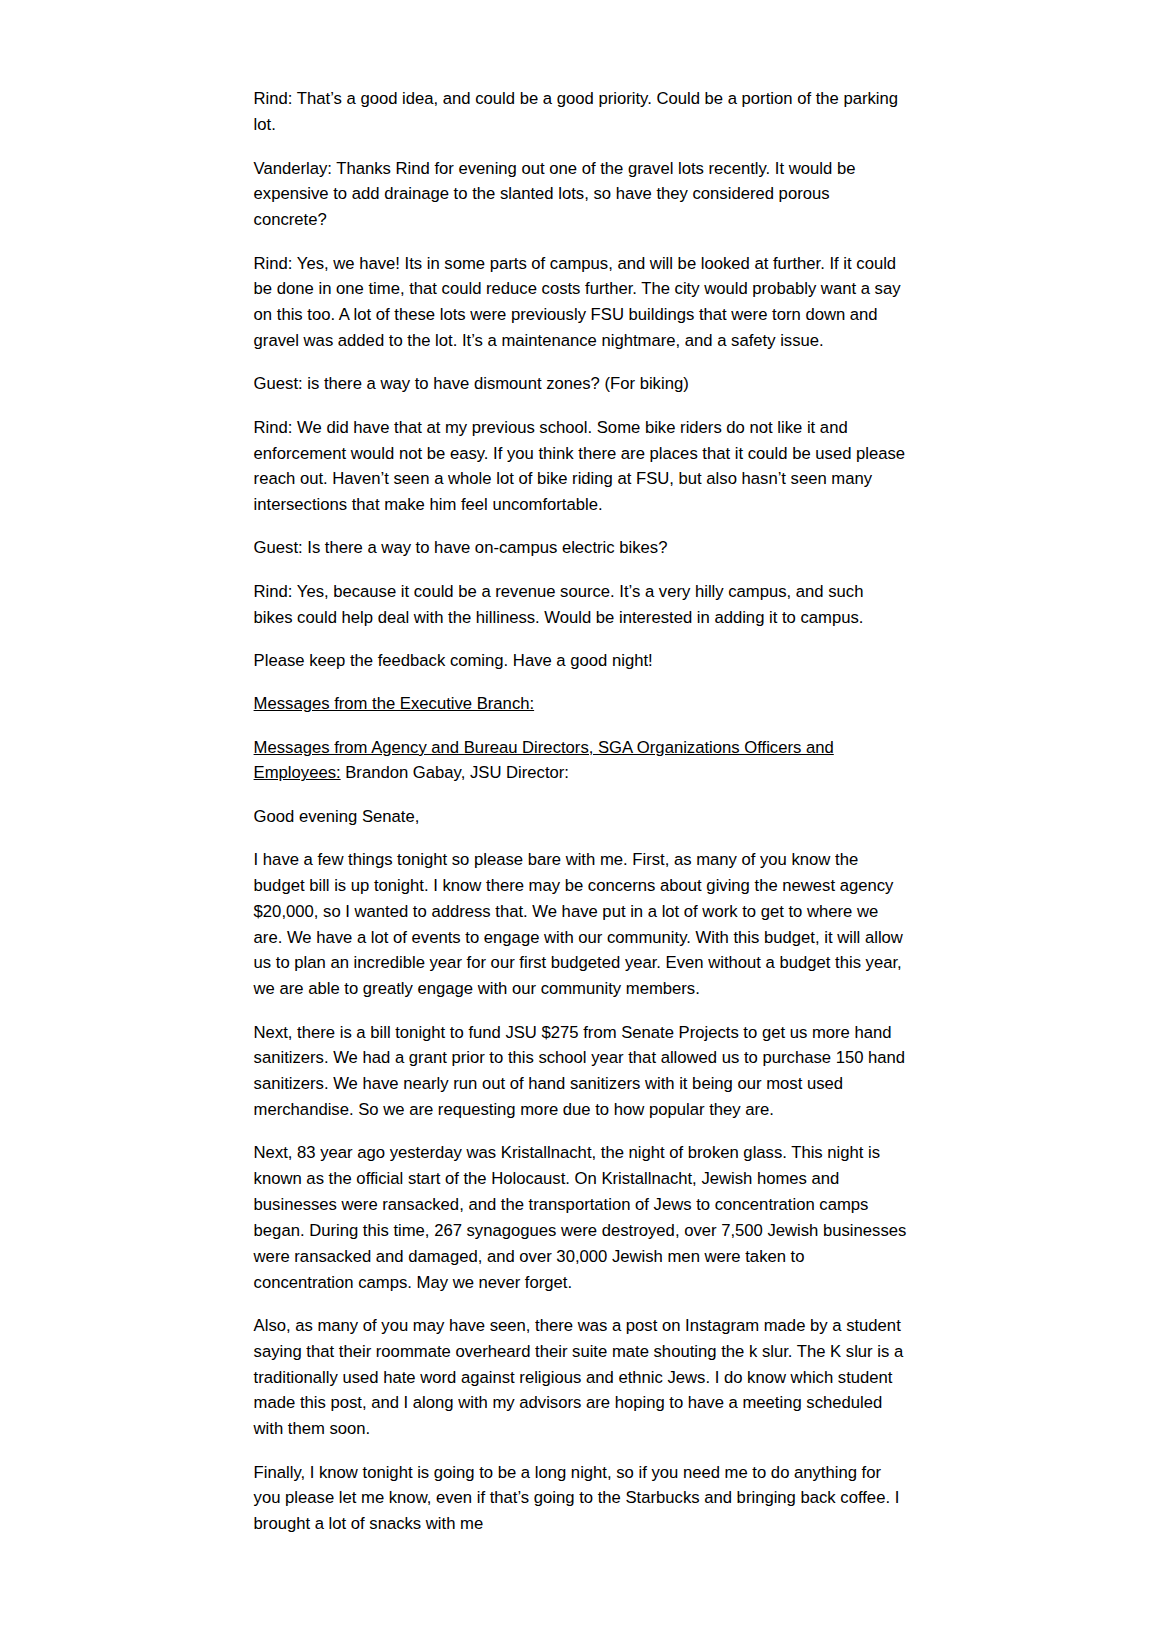Rind: That’s a good idea, and could be a good priority. Could be a portion of the parking lot.
Vanderlay: Thanks Rind for evening out one of the gravel lots recently. It would be expensive to add drainage to the slanted lots, so have they considered porous concrete?
Rind: Yes, we have! Its in some parts of campus, and will be looked at further. If it could be done in one time, that could reduce costs further. The city would probably want a say on this too. A lot of these lots were previously FSU buildings that were torn down and gravel was added to the lot. It’s a maintenance nightmare, and a safety issue.
Guest: is there a way to have dismount zones? (For biking)
Rind: We did have that at my previous school. Some bike riders do not like it and enforcement would not be easy. If you think there are places that it could be used please reach out. Haven’t seen a whole lot of bike riding at FSU, but also hasn’t seen many intersections that make him feel uncomfortable.
Guest: Is there a way to have on-campus electric bikes?
Rind: Yes, because it could be a revenue source. It’s a very hilly campus, and such bikes could help deal with the hilliness. Would be interested in adding it to campus.
Please keep the feedback coming. Have a good night!
Messages from the Executive Branch:
Messages from Agency and Bureau Directors, SGA Organizations Officers and Employees: Brandon Gabay, JSU Director:
Good evening Senate,
I have a few things tonight so please bare with me. First, as many of you know the budget bill is up tonight. I know there may be concerns about giving the newest agency $20,000, so I wanted to address that. We have put in a lot of work to get to where we are. We have a lot of events to engage with our community. With this budget, it will allow us to plan an incredible year for our first budgeted year. Even without a budget this year, we are able to greatly engage with our community members.
Next, there is a bill tonight to fund JSU $275 from Senate Projects to get us more hand sanitizers. We had a grant prior to this school year that allowed us to purchase 150 hand sanitizers. We have nearly run out of hand sanitizers with it being our most used merchandise. So we are requesting more due to how popular they are.
Next, 83 year ago yesterday was Kristallnacht, the night of broken glass. This night is known as the official start of the Holocaust. On Kristallnacht, Jewish homes and businesses were ransacked, and the transportation of Jews to concentration camps began. During this time, 267 synagogues were destroyed, over 7,500 Jewish businesses were ransacked and damaged, and over 30,000 Jewish men were taken to concentration camps. May we never forget.
Also, as many of you may have seen, there was a post on Instagram made by a student saying that their roommate overheard their suite mate shouting the k slur. The K slur is a traditionally used hate word against religious and ethnic Jews. I do know which student made this post, and I along with my advisors are hoping to have a meeting scheduled with them soon.
Finally, I know tonight is going to be a long night, so if you need me to do anything for you please let me know, even if that’s going to the Starbucks and bringing back coffee. I brought a lot of snacks with me